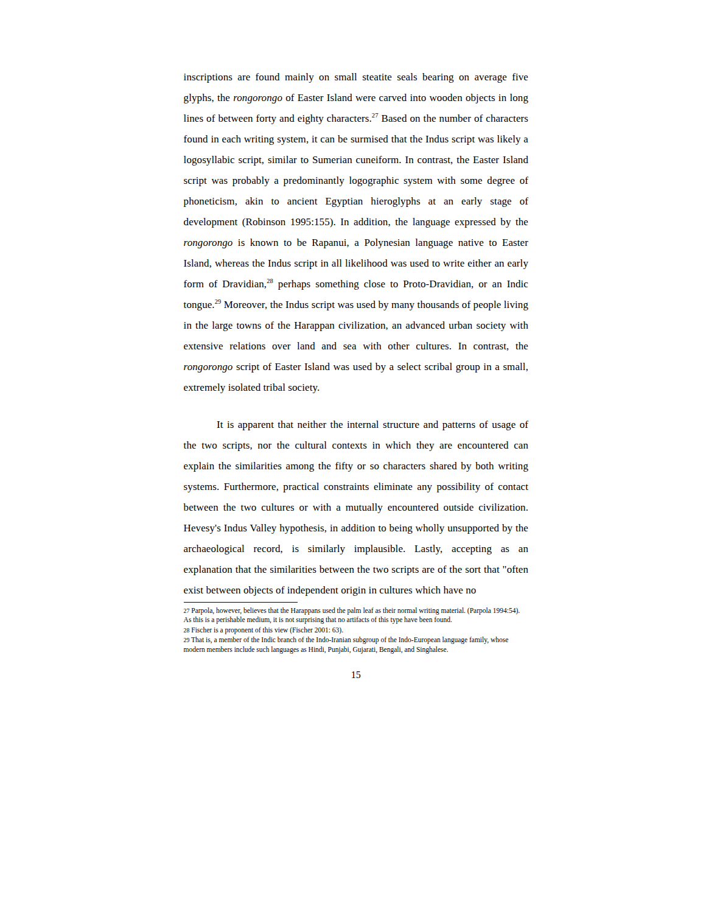inscriptions are found mainly on small steatite seals bearing on average five glyphs, the rongorongo of Easter Island were carved into wooden objects in long lines of between forty and eighty characters.27 Based on the number of characters found in each writing system, it can be surmised that the Indus script was likely a logosyllabic script, similar to Sumerian cuneiform. In contrast, the Easter Island script was probably a predominantly logographic system with some degree of phoneticism, akin to ancient Egyptian hieroglyphs at an early stage of development (Robinson 1995:155). In addition, the language expressed by the rongorongo is known to be Rapanui, a Polynesian language native to Easter Island, whereas the Indus script in all likelihood was used to write either an early form of Dravidian,28 perhaps something close to Proto-Dravidian, or an Indic tongue.29 Moreover, the Indus script was used by many thousands of people living in the large towns of the Harappan civilization, an advanced urban society with extensive relations over land and sea with other cultures. In contrast, the rongorongo script of Easter Island was used by a select scribal group in a small, extremely isolated tribal society.
It is apparent that neither the internal structure and patterns of usage of the two scripts, nor the cultural contexts in which they are encountered can explain the similarities among the fifty or so characters shared by both writing systems. Furthermore, practical constraints eliminate any possibility of contact between the two cultures or with a mutually encountered outside civilization. Hevesy's Indus Valley hypothesis, in addition to being wholly unsupported by the archaeological record, is similarly implausible. Lastly, accepting as an explanation that the similarities between the two scripts are of the sort that "often exist between objects of independent origin in cultures which have no
27 Parpola, however, believes that the Harappans used the palm leaf as their normal writing material. (Parpola 1994:54). As this is a perishable medium, it is not surprising that no artifacts of this type have been found.
28 Fischer is a proponent of this view (Fischer 2001: 63).
29 That is, a member of the Indic branch of the Indo-Iranian subgroup of the Indo-European language family, whose modern members include such languages as Hindi, Punjabi, Gujarati, Bengali, and Singhalese.
15